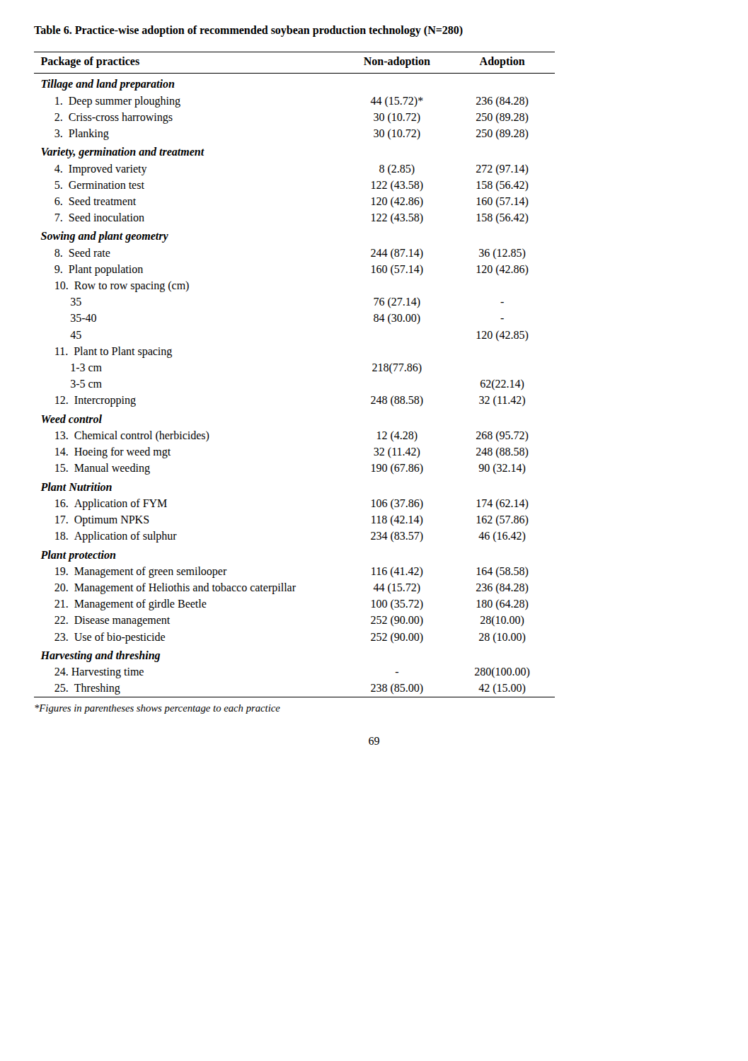Table 6. Practice-wise adoption of recommended soybean production technology (N=280)
| Package of practices | Non-adoption | Adoption |
| --- | --- | --- |
| Tillage and land preparation |
| 1. Deep summer ploughing | 44 (15.72)* | 236 (84.28) |
| 2. Criss-cross harrowings | 30 (10.72) | 250 (89.28) |
| 3. Planking | 30 (10.72) | 250 (89.28) |
| Variety, germination and treatment |
| 4. Improved variety | 8 (2.85) | 272 (97.14) |
| 5. Germination test | 122 (43.58) | 158 (56.42) |
| 6. Seed treatment | 120 (42.86) | 160 (57.14) |
| 7. Seed inoculation | 122 (43.58) | 158 (56.42) |
| Sowing and plant geometry |
| 8. Seed rate | 244 (87.14) | 36 (12.85) |
| 9. Plant population | 160 (57.14) | 120 (42.86) |
| 10. Row to row spacing (cm) | | |
| 35 | 76 (27.14) | - |
| 35-40 | 84 (30.00) | - |
| 45 | | 120 (42.85) |
| 11. Plant to Plant spacing | | |
| 1-3 cm | 218(77.86) | |
| 3-5 cm | | 62(22.14) |
| 12. Intercropping | 248 (88.58) | 32 (11.42) |
| Weed control |
| 13. Chemical control (herbicides) | 12 (4.28) | 268 (95.72) |
| 14. Hoeing for weed mgt | 32 (11.42) | 248 (88.58) |
| 15. Manual weeding | 190 (67.86) | 90 (32.14) |
| Plant Nutrition |
| 16. Application of FYM | 106 (37.86) | 174 (62.14) |
| 17. Optimum NPKS | 118 (42.14) | 162 (57.86) |
| 18. Application of sulphur | 234 (83.57) | 46 (16.42) |
| Plant protection |
| 19. Management of green semilooper | 116 (41.42) | 164 (58.58) |
| 20. Management of Heliothis and tobacco caterpillar | 44 (15.72) | 236 (84.28) |
| 21. Management of girdle Beetle | 100 (35.72) | 180 (64.28) |
| 22. Disease management | 252 (90.00) | 28(10.00) |
| 23. Use of bio-pesticide | 252 (90.00) | 28 (10.00) |
| Harvesting and threshing |
| 24. Harvesting time | - | 280(100.00) |
| 25. Threshing | 238 (85.00) | 42 (15.00) |
*Figures in parentheses shows percentage to each practice
69